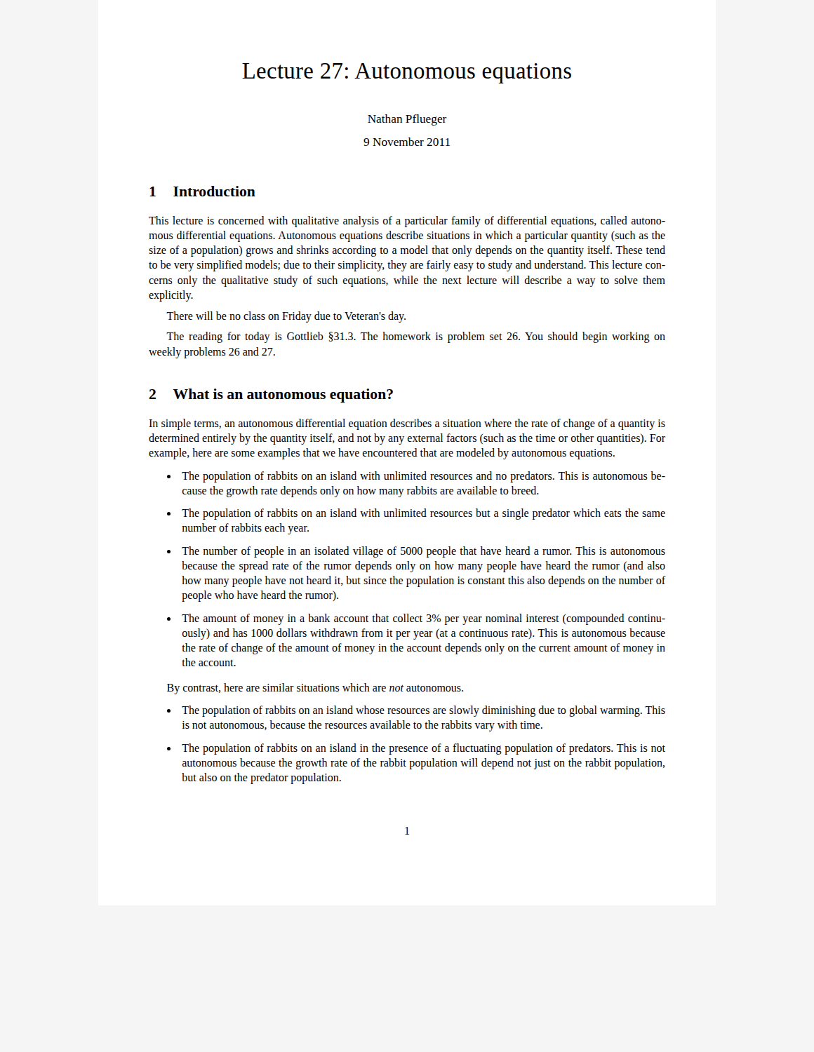Lecture 27: Autonomous equations
Nathan Pflueger
9 November 2011
1 Introduction
This lecture is concerned with qualitative analysis of a particular family of differential equations, called autonomous differential equations. Autonomous equations describe situations in which a particular quantity (such as the size of a population) grows and shrinks according to a model that only depends on the quantity itself. These tend to be very simplified models; due to their simplicity, they are fairly easy to study and understand. This lecture concerns only the qualitative study of such equations, while the next lecture will describe a way to solve them explicitly.
There will be no class on Friday due to Veteran's day.
The reading for today is Gottlieb §31.3. The homework is problem set 26. You should begin working on weekly problems 26 and 27.
2 What is an autonomous equation?
In simple terms, an autonomous differential equation describes a situation where the rate of change of a quantity is determined entirely by the quantity itself, and not by any external factors (such as the time or other quantities). For example, here are some examples that we have encountered that are modeled by autonomous equations.
The population of rabbits on an island with unlimited resources and no predators. This is autonomous because the growth rate depends only on how many rabbits are available to breed.
The population of rabbits on an island with unlimited resources but a single predator which eats the same number of rabbits each year.
The number of people in an isolated village of 5000 people that have heard a rumor. This is autonomous because the spread rate of the rumor depends only on how many people have heard the rumor (and also how many people have not heard it, but since the population is constant this also depends on the number of people who have heard the rumor).
The amount of money in a bank account that collect 3% per year nominal interest (compounded continuously) and has 1000 dollars withdrawn from it per year (at a continuous rate). This is autonomous because the rate of change of the amount of money in the account depends only on the current amount of money in the account.
By contrast, here are similar situations which are not autonomous.
The population of rabbits on an island whose resources are slowly diminishing due to global warming. This is not autonomous, because the resources available to the rabbits vary with time.
The population of rabbits on an island in the presence of a fluctuating population of predators. This is not autonomous because the growth rate of the rabbit population will depend not just on the rabbit population, but also on the predator population.
1